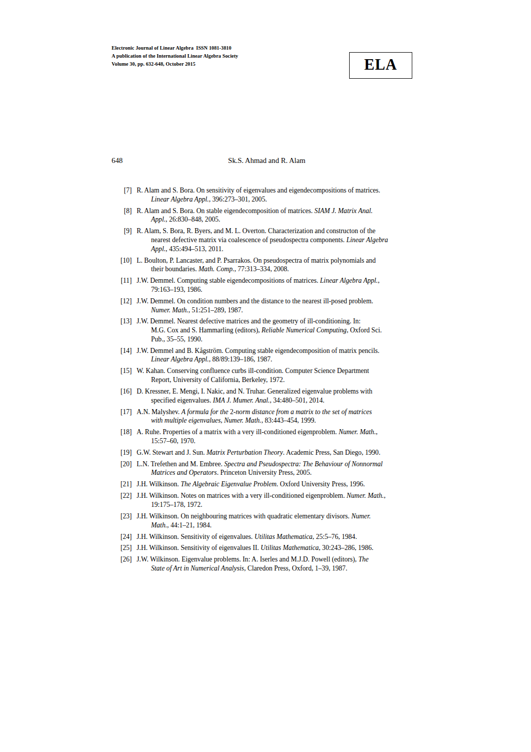Electronic Journal of Linear Algebra ISSN 1081-3810
A publication of the International Linear Algebra Society
Volume 30, pp. 632-648, October 2015
ELA
648
Sk.S. Ahmad and R. Alam
[7] R. Alam and S. Bora. On sensitivity of eigenvalues and eigendecompositions of matrices.Linear Algebra Appl., 396:273–301, 2005.
[8] R. Alam and S. Bora. On stable eigendecomposition of matrices. SIAM J. Matrix Anal. Appl., 26:830–848, 2005.
[9] R. Alam, S. Bora, R. Byers, and M. L. Overton. Characterization and constructon of thenearest defective matrix via coalescence of pseudospectra components. Linear Algebra Appl., 435:494–513, 2011.
[10] L. Boulton, P. Lancaster, and P. Psarrakos. On pseudospectra of matrix polynomials andtheir boundaries. Math. Comp., 77:313–334, 2008.
[11] J.W. Demmel. Computing stable eigendecompositions of matrices. Linear Algebra Appl.,79:163–193, 1986.
[12] J.W. Demmel. On condition numbers and the distance to the nearest ill-posed problem.Numer. Math., 51:251–289, 1987.
[13] J.W. Demmel. Nearest defective matrices and the geometry of ill-conditioning. In:M.G. Cox and S. Hammarling (editors), Reliable Numerical Computing, Oxford Sci. Pub., 35–55, 1990.
[14] J.W. Demmel and B. Kågström. Computing stable eigendecomposition of matrix pencils.Linear Algebra Appl., 88/89:139–186, 1987.
[15] W. Kahan. Conserving confluence curbs ill-condition. Computer Science DepartmentReport, University of California, Berkeley, 1972.
[16] D. Kressner, E. Mengi, I. Nakic, and N. Truhar. Generalized eigenvalue problems withspecified eigenvalues. IMA J. Mumer. Anal., 34:480–501, 2014.
[17] A.N. Malyshev. A formula for the 2-norm distance from a matrix to the set of matrices with multiple eigenvalues, Numer. Math., 83:443–454, 1999.
[18] A. Ruhe. Properties of a matrix with a very ill-conditioned eigenproblem. Numer. Math.,15:57–60, 1970.
[19] G.W. Stewart and J. Sun. Matrix Perturbation Theory. Academic Press, San Diego, 1990.
[20] L.N. Trefethen and M. Embree. Spectra and Pseudospectra: The Behaviour of Nonnormal Matrices and Operators. Princeton University Press, 2005.
[21] J.H. Wilkinson. The Algebraic Eigenvalue Problem. Oxford University Press, 1996.
[22] J.H. Wilkinson. Notes on matrices with a very ill-conditioned eigenproblem. Numer. Math.,19:175–178, 1972.
[23] J.H. Wilkinson. On neighbouring matrices with quadratic elementary divisors. Numer. Math., 44:1–21, 1984.
[24] J.H. Wilkinson. Sensitivity of eigenvalues. Utilitas Mathematica, 25:5–76, 1984.
[25] J.H. Wilkinson. Sensitivity of eigenvalues II. Utilitas Mathematica, 30:243–286, 1986.
[26] J.W. Wilkinson. Eigenvalue problems. In: A. Iserles and M.J.D. Powell (editors), The State of Art in Numerical Analysis, Claredon Press, Oxford, 1–39, 1987.